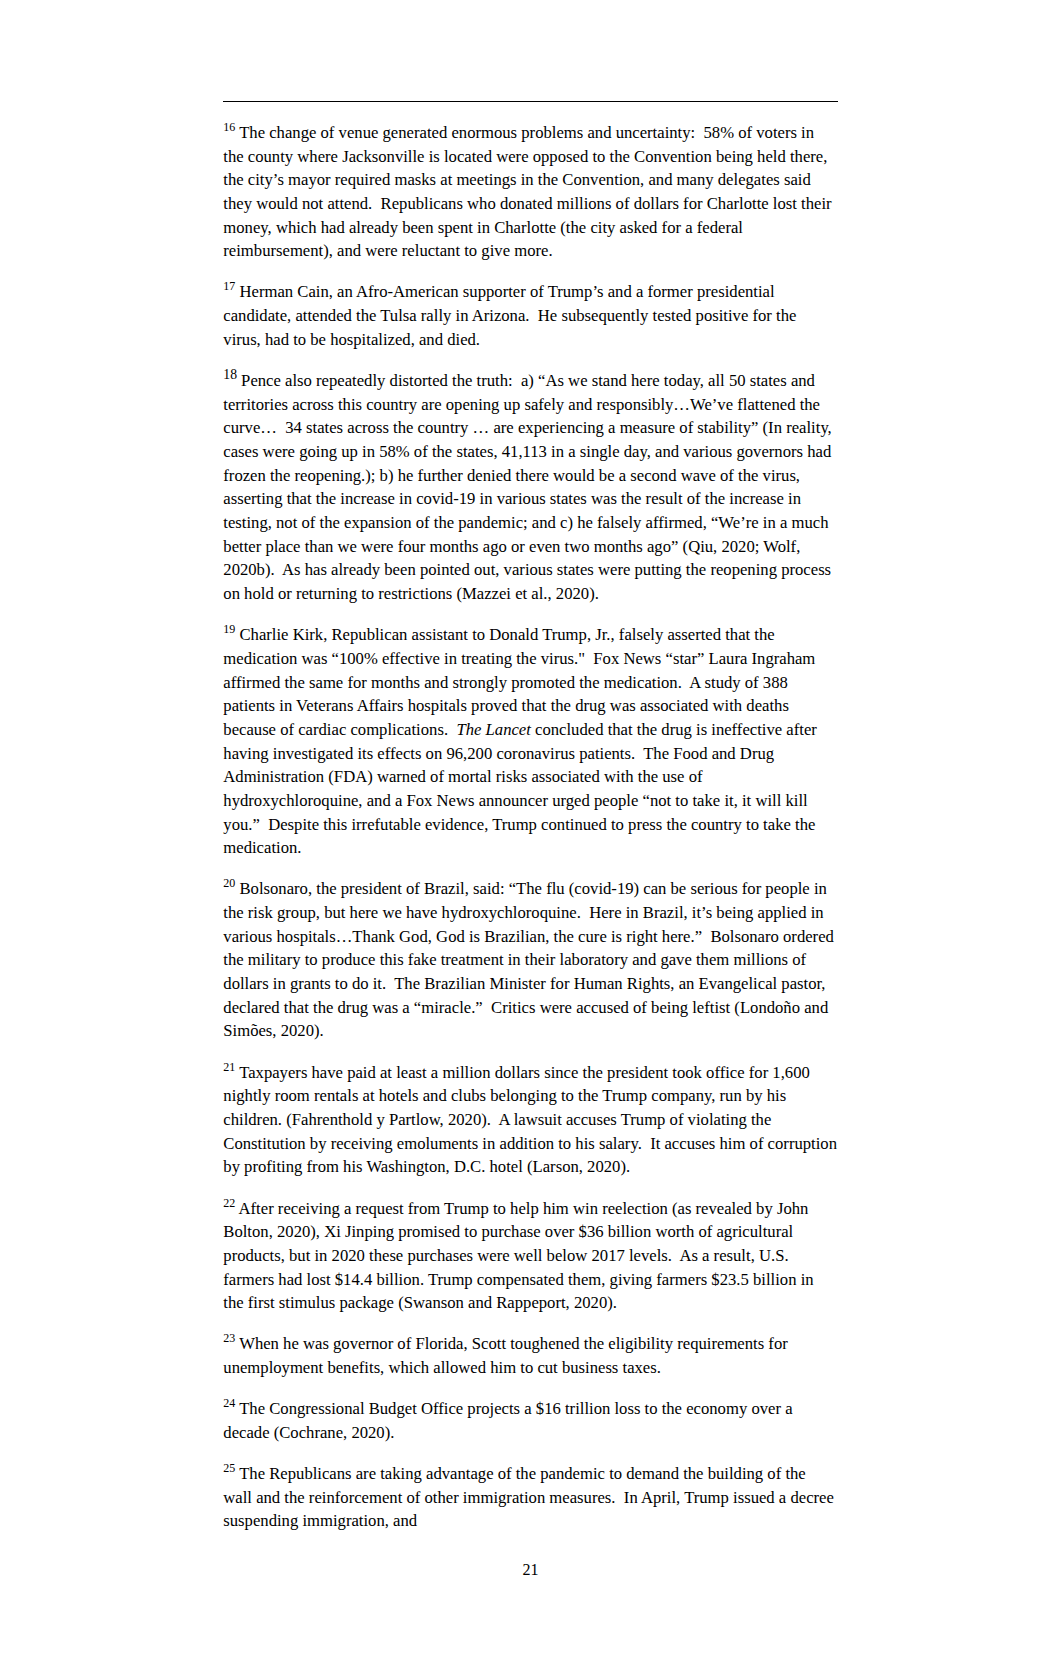16 The change of venue generated enormous problems and uncertainty: 58% of voters in the county where Jacksonville is located were opposed to the Convention being held there, the city’s mayor required masks at meetings in the Convention, and many delegates said they would not attend. Republicans who donated millions of dollars for Charlotte lost their money, which had already been spent in Charlotte (the city asked for a federal reimbursement), and were reluctant to give more.
17 Herman Cain, an Afro-American supporter of Trump’s and a former presidential candidate, attended the Tulsa rally in Arizona. He subsequently tested positive for the virus, had to be hospitalized, and died.
18 Pence also repeatedly distorted the truth: a) “As we stand here today, all 50 states and territories across this country are opening up safely and responsibly…We’ve flattened the curve… 34 states across the country … are experiencing a measure of stability” (In reality, cases were going up in 58% of the states, 41,113 in a single day, and various governors had frozen the reopening.); b) he further denied there would be a second wave of the virus, asserting that the increase in covid-19 in various states was the result of the increase in testing, not of the expansion of the pandemic; and c) he falsely affirmed, “We’re in a much better place than we were four months ago or even two months ago” (Qiu, 2020; Wolf, 2020b). As has already been pointed out, various states were putting the reopening process on hold or returning to restrictions (Mazzei et al., 2020).
19 Charlie Kirk, Republican assistant to Donald Trump, Jr., falsely asserted that the medication was “100% effective in treating the virus." Fox News “star” Laura Ingraham affirmed the same for months and strongly promoted the medication. A study of 388 patients in Veterans Affairs hospitals proved that the drug was associated with deaths because of cardiac complications. The Lancet concluded that the drug is ineffective after having investigated its effects on 96,200 coronavirus patients. The Food and Drug Administration (FDA) warned of mortal risks associated with the use of hydroxychloroquine, and a Fox News announcer urged people “not to take it, it will kill you.” Despite this irrefutable evidence, Trump continued to press the country to take the medication.
20 Bolsonaro, the president of Brazil, said: “The flu (covid-19) can be serious for people in the risk group, but here we have hydroxychloroquine. Here in Brazil, it’s being applied in various hospitals…Thank God, God is Brazilian, the cure is right here.” Bolsonaro ordered the military to produce this fake treatment in their laboratory and gave them millions of dollars in grants to do it. The Brazilian Minister for Human Rights, an Evangelical pastor, declared that the drug was a “miracle.” Critics were accused of being leftist (Londoño and Simões, 2020).
21 Taxpayers have paid at least a million dollars since the president took office for 1,600 nightly room rentals at hotels and clubs belonging to the Trump company, run by his children. (Fahrenthold y Partlow, 2020). A lawsuit accuses Trump of violating the Constitution by receiving emoluments in addition to his salary. It accuses him of corruption by profiting from his Washington, D.C. hotel (Larson, 2020).
22 After receiving a request from Trump to help him win reelection (as revealed by John Bolton, 2020), Xi Jinping promised to purchase over $36 billion worth of agricultural products, but in 2020 these purchases were well below 2017 levels. As a result, U.S. farmers had lost $14.4 billion. Trump compensated them, giving farmers $23.5 billion in the first stimulus package (Swanson and Rappeport, 2020).
23 When he was governor of Florida, Scott toughened the eligibility requirements for unemployment benefits, which allowed him to cut business taxes.
24 The Congressional Budget Office projects a $16 trillion loss to the economy over a decade (Cochrane, 2020).
25 The Republicans are taking advantage of the pandemic to demand the building of the wall and the reinforcement of other immigration measures. In April, Trump issued a decree suspending immigration, and
21